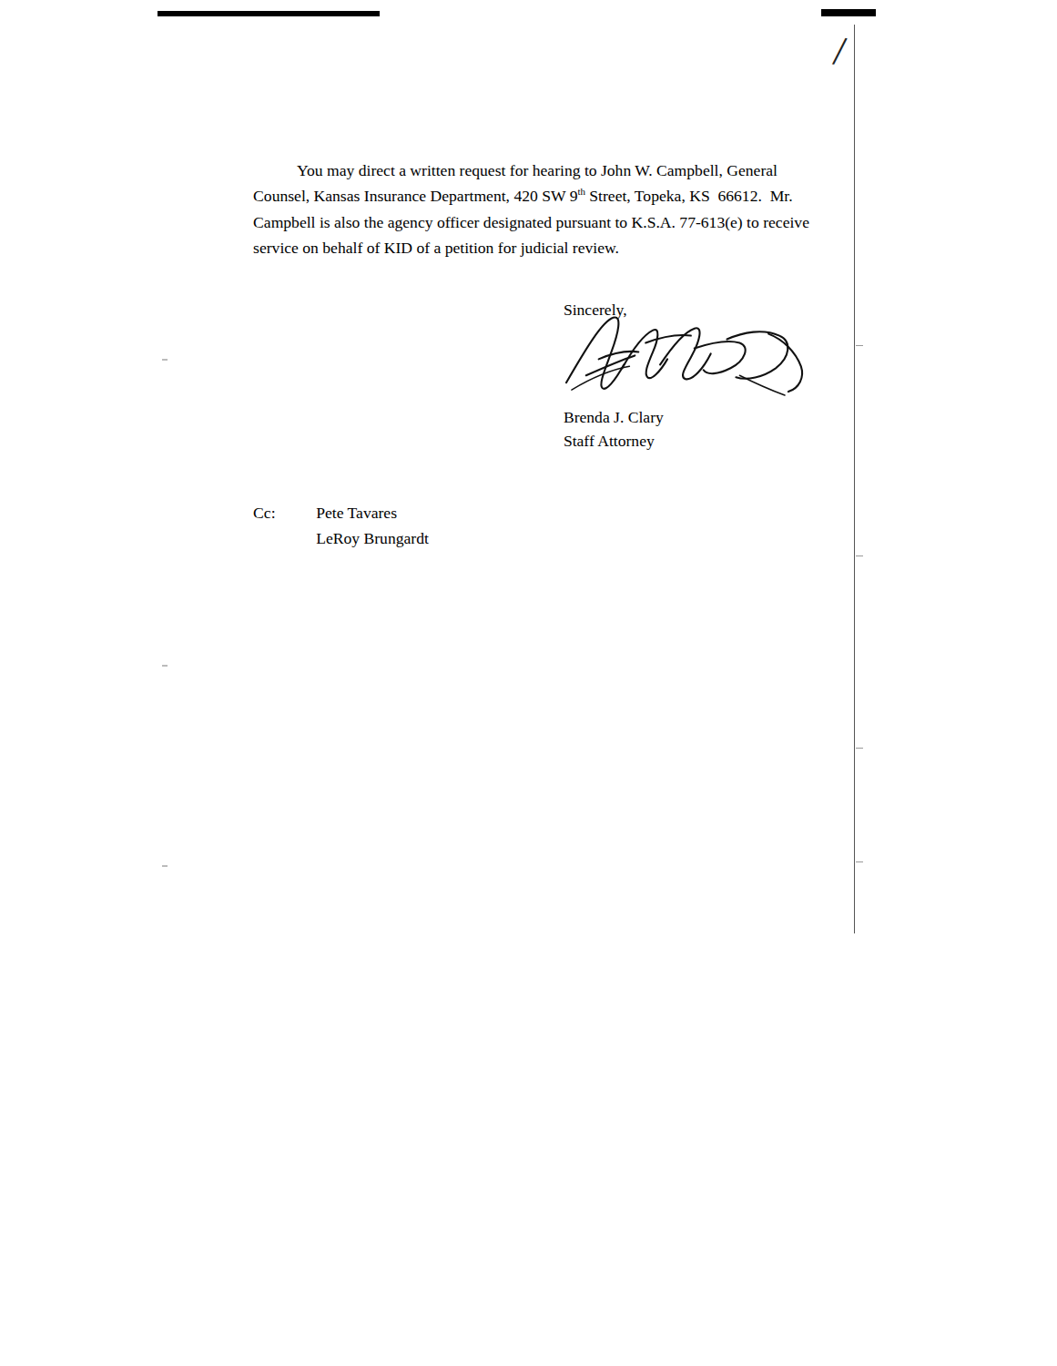/
You may direct a written request for hearing to John W. Campbell, General Counsel, Kansas Insurance Department, 420 SW 9th Street, Topeka, KS 66612. Mr. Campbell is also the agency officer designated pursuant to K.S.A. 77-613(e) to receive service on behalf of KID of a petition for judicial review.
Sincerely,
Brenda J. Clary
Staff Attorney
Cc:
Pete Tavares
LeRoy Brungardt